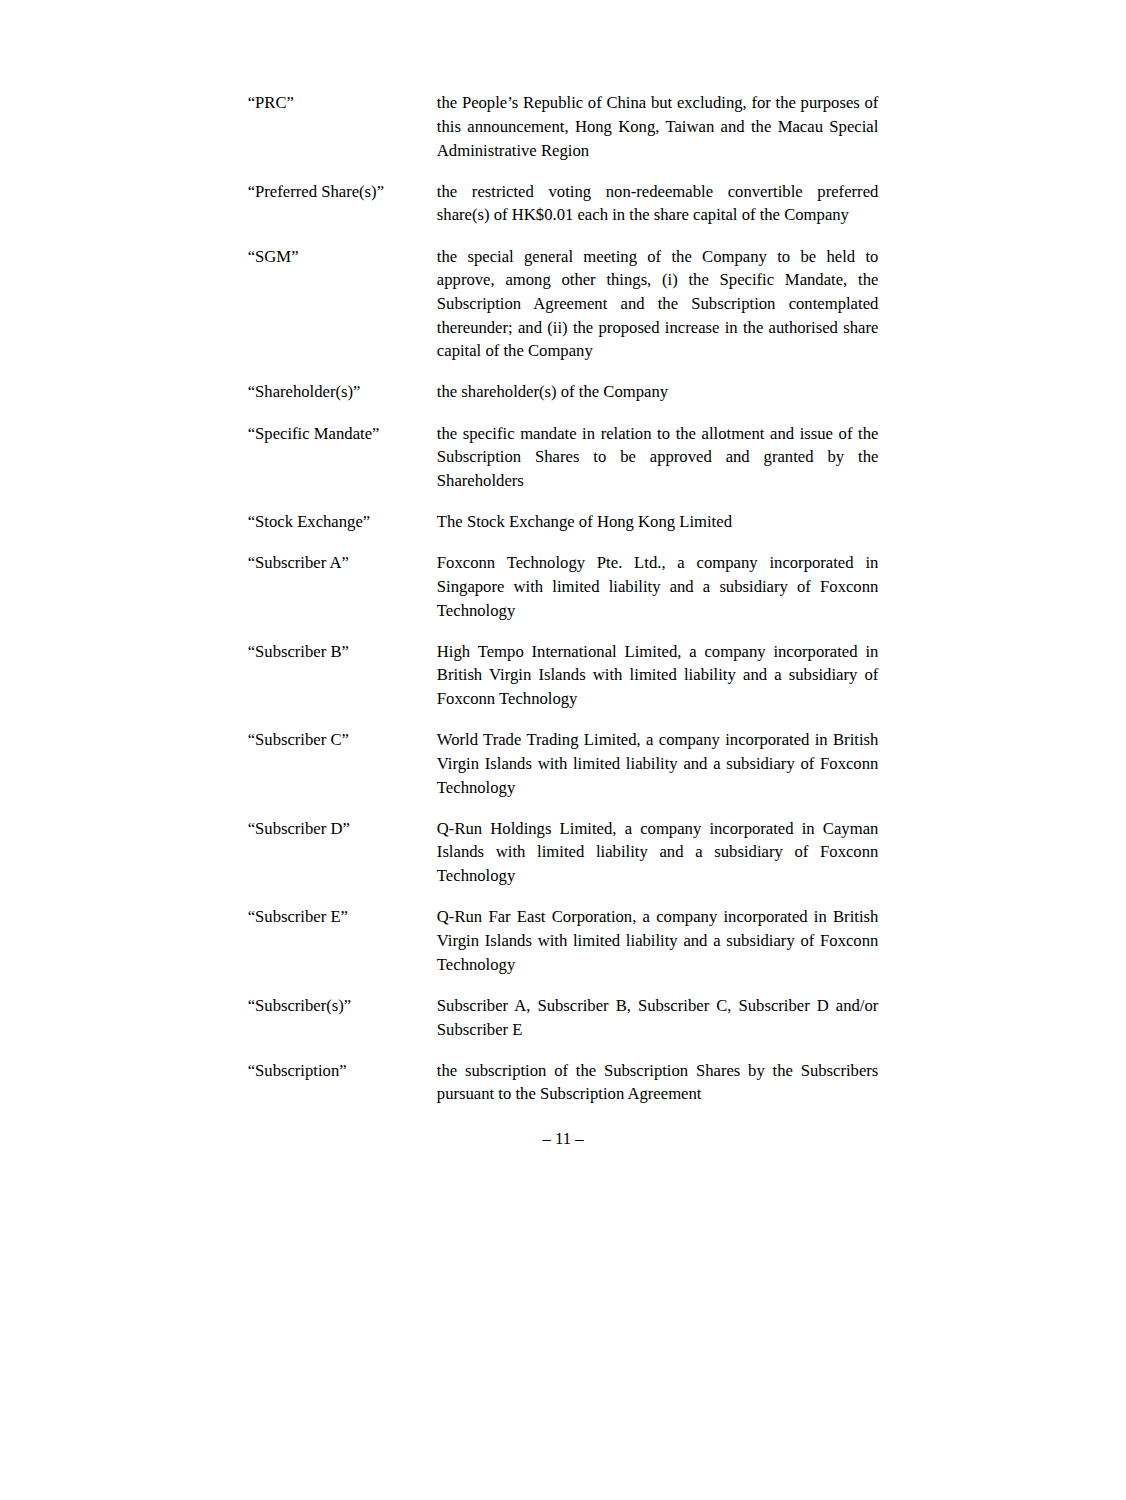| “PRC” | the People’s Republic of China but excluding, for the purposes of this announcement, Hong Kong, Taiwan and the Macau Special Administrative Region |
| “Preferred Share(s)” | the restricted voting non-redeemable convertible preferred share(s) of HK$0.01 each in the share capital of the Company |
| “SGM” | the special general meeting of the Company to be held to approve, among other things, (i) the Specific Mandate, the Subscription Agreement and the Subscription contemplated thereunder; and (ii) the proposed increase in the authorised share capital of the Company |
| “Shareholder(s)” | the shareholder(s) of the Company |
| “Specific Mandate” | the specific mandate in relation to the allotment and issue of the Subscription Shares to be approved and granted by the Shareholders |
| “Stock Exchange” | The Stock Exchange of Hong Kong Limited |
| “Subscriber A” | Foxconn Technology Pte. Ltd., a company incorporated in Singapore with limited liability and a subsidiary of Foxconn Technology |
| “Subscriber B” | High Tempo International Limited, a company incorporated in British Virgin Islands with limited liability and a subsidiary of Foxconn Technology |
| “Subscriber C” | World Trade Trading Limited, a company incorporated in British Virgin Islands with limited liability and a subsidiary of Foxconn Technology |
| “Subscriber D” | Q-Run Holdings Limited, a company incorporated in Cayman Islands with limited liability and a subsidiary of Foxconn Technology |
| “Subscriber E” | Q-Run Far East Corporation, a company incorporated in British Virgin Islands with limited liability and a subsidiary of Foxconn Technology |
| “Subscriber(s)” | Subscriber A, Subscriber B, Subscriber C, Subscriber D and/or Subscriber E |
| “Subscription” | the subscription of the Subscription Shares by the Subscribers pursuant to the Subscription Agreement |
– 11 –